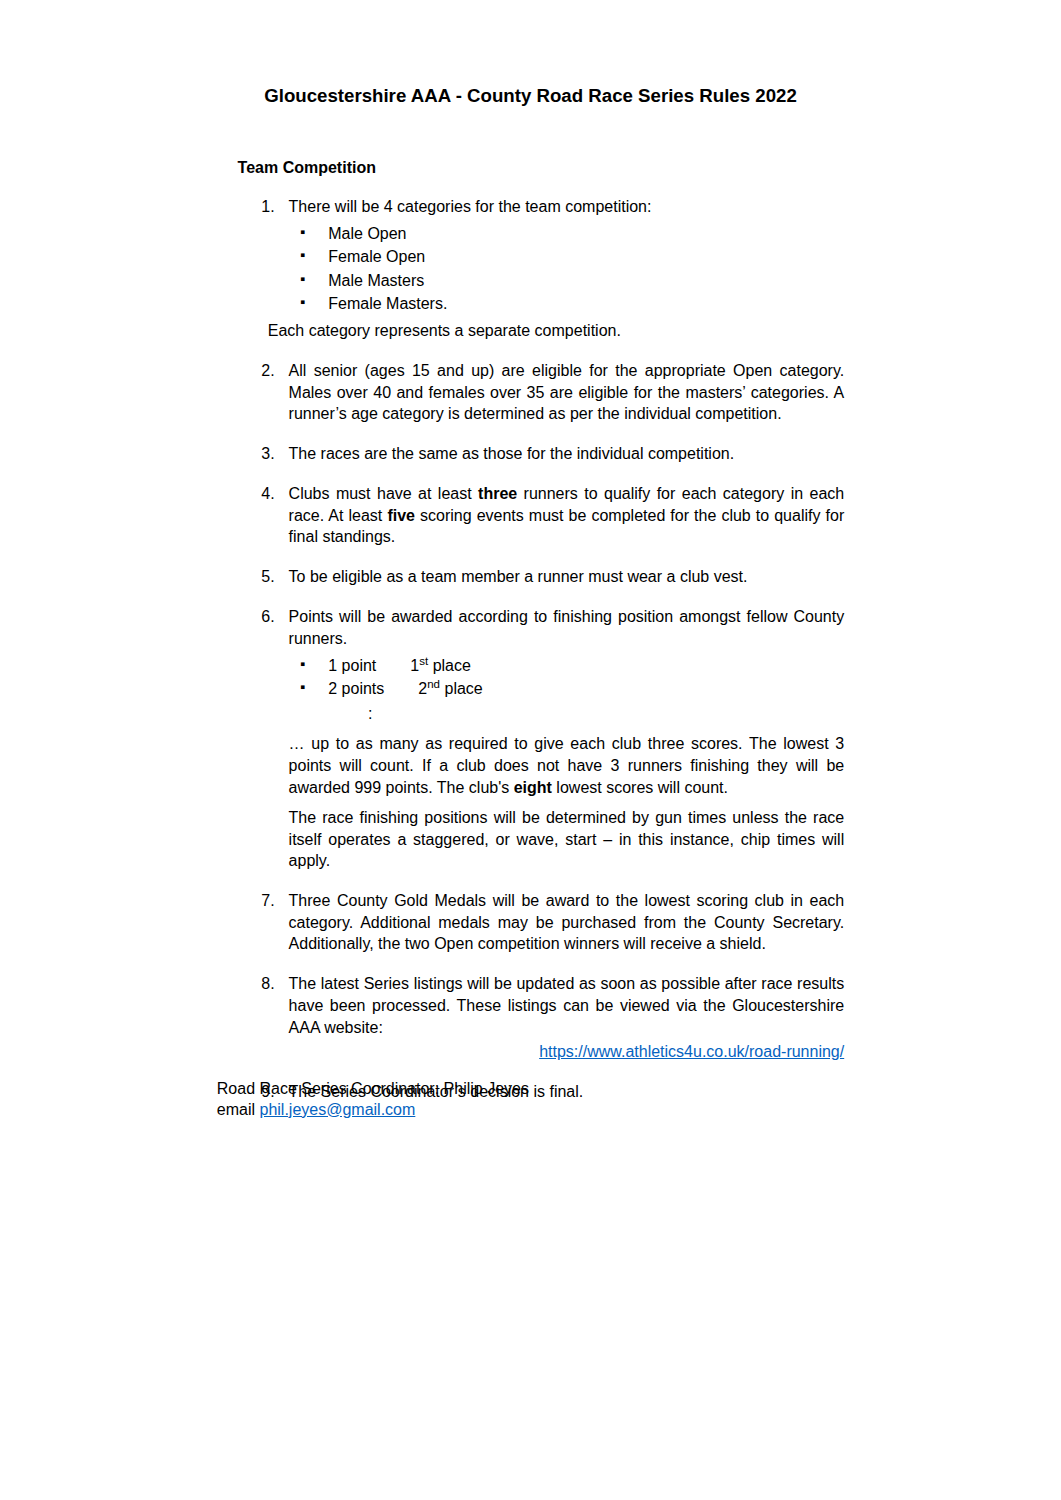Gloucestershire AAA - County Road Race Series Rules 2022
Team Competition
There will be 4 categories for the team competition:
Male Open
Female Open
Male Masters
Female Masters.
Each category represents a separate competition.
All senior (ages 15 and up) are eligible for the appropriate Open category. Males over 40 and females over 35 are eligible for the masters’ categories. A runner’s age category is determined as per the individual competition.
The races are the same as those for the individual competition.
Clubs must have at least three runners to qualify for each category in each race. At least five scoring events must be completed for the club to qualify for final standings.
To be eligible as a team member a runner must wear a club vest.
Points will be awarded according to finishing position amongst fellow County runners.
| 1 point | 1 st place |
| 2 points | 2 nd place |
| : |
… up to as many as required to give each club three scores. The lowest 3 points will count. If a club does not have 3 runners finishing they will be awarded 999 points. The club's eight lowest scores will count.
The race finishing positions will be determined by gun times unless the race itself operates a staggered, or wave, start – in this instance, chip times will apply.
Three County Gold Medals will be award to the lowest scoring club in each category. Additional medals may be purchased from the County Secretary. Additionally, the two Open competition winners will receive a shield.
The latest Series listings will be updated as soon as possible after race results have been processed. These listings can be viewed via the Gloucestershire AAA website:
https://www.athletics4u.co.uk/road-running/
The Series Coordinator’s decision is final.
Road Race Series Coordinator: Philip Jeyes
email phil.jeyes@gmail.com